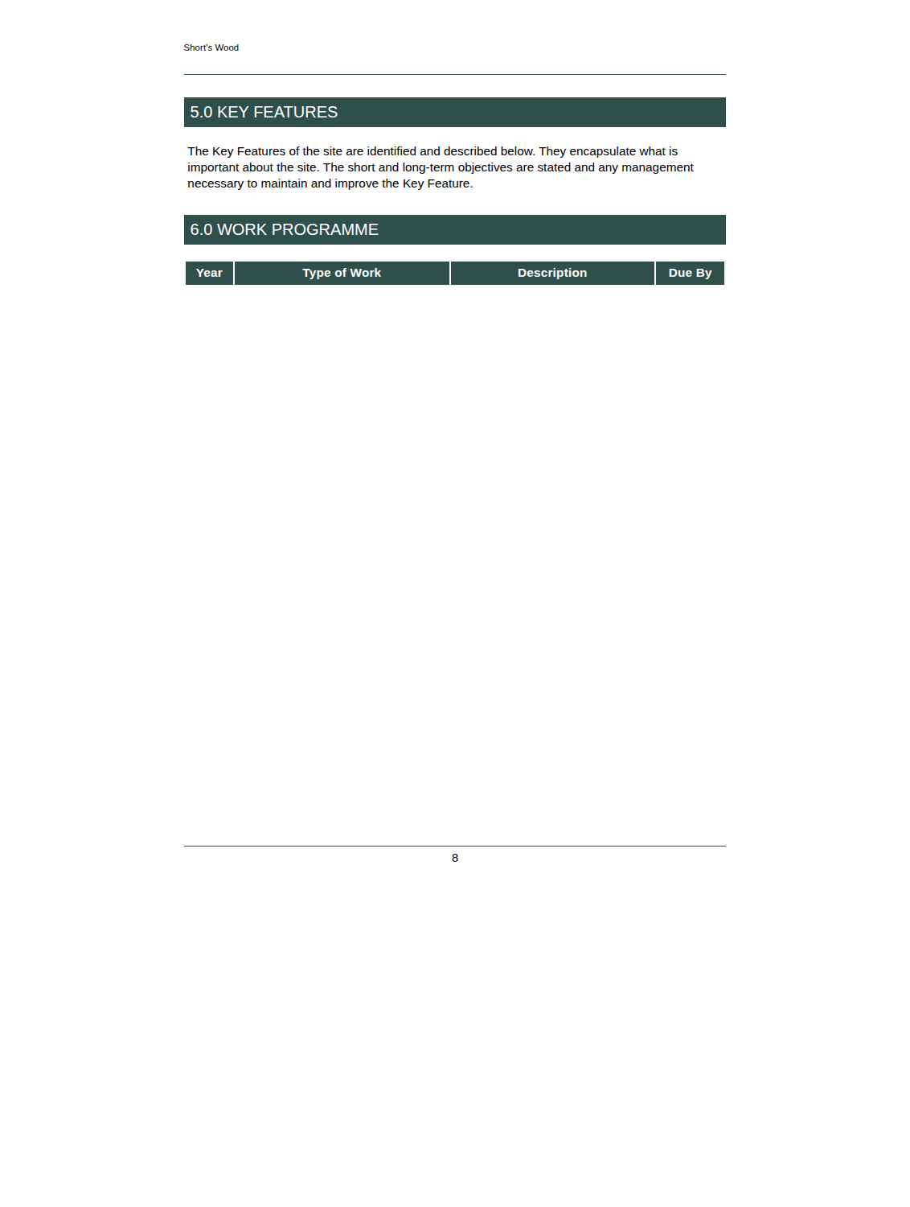Short's Wood
5.0 KEY FEATURES
The Key Features of the site are identified and described below. They encapsulate what is important about the site. The short and long-term objectives are stated and any management necessary to maintain and improve the Key Feature.
6.0 WORK PROGRAMME
| Year | Type of Work | Description | Due By |
| --- | --- | --- | --- |
8